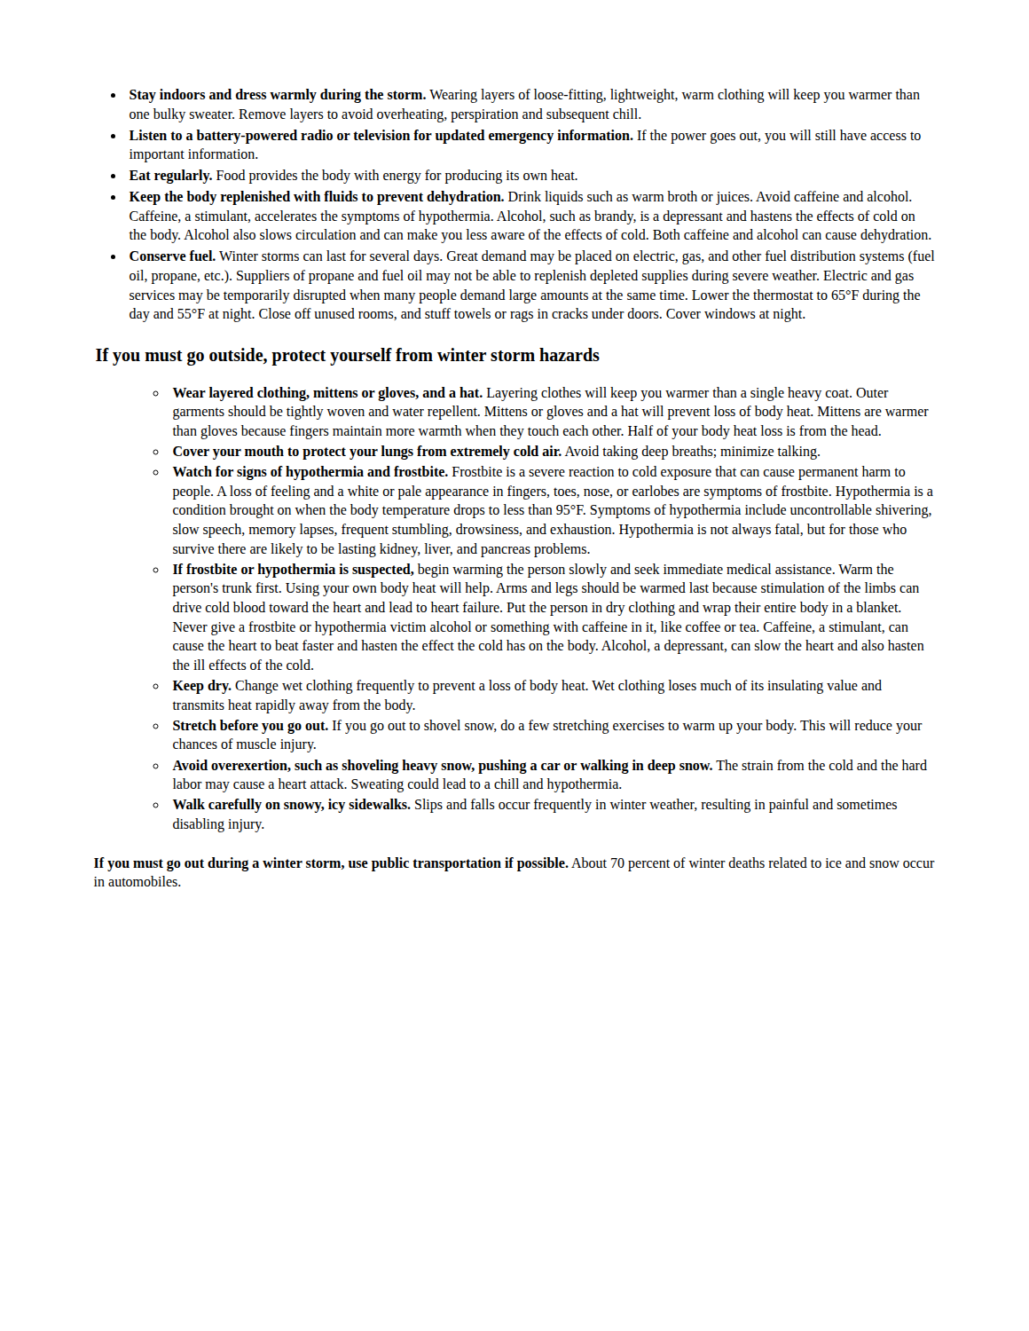Stay indoors and dress warmly during the storm. Wearing layers of loose-fitting, lightweight, warm clothing will keep you warmer than one bulky sweater. Remove layers to avoid overheating, perspiration and subsequent chill.
Listen to a battery-powered radio or television for updated emergency information. If the power goes out, you will still have access to important information.
Eat regularly. Food provides the body with energy for producing its own heat.
Keep the body replenished with fluids to prevent dehydration. Drink liquids such as warm broth or juices. Avoid caffeine and alcohol. Caffeine, a stimulant, accelerates the symptoms of hypothermia. Alcohol, such as brandy, is a depressant and hastens the effects of cold on the body. Alcohol also slows circulation and can make you less aware of the effects of cold. Both caffeine and alcohol can cause dehydration.
Conserve fuel. Winter storms can last for several days. Great demand may be placed on electric, gas, and other fuel distribution systems (fuel oil, propane, etc.). Suppliers of propane and fuel oil may not be able to replenish depleted supplies during severe weather. Electric and gas services may be temporarily disrupted when many people demand large amounts at the same time. Lower the thermostat to 65°F during the day and 55°F at night. Close off unused rooms, and stuff towels or rags in cracks under doors. Cover windows at night.
If you must go outside, protect yourself from winter storm hazards
Wear layered clothing, mittens or gloves, and a hat. Layering clothes will keep you warmer than a single heavy coat. Outer garments should be tightly woven and water repellent. Mittens or gloves and a hat will prevent loss of body heat. Mittens are warmer than gloves because fingers maintain more warmth when they touch each other. Half of your body heat loss is from the head.
Cover your mouth to protect your lungs from extremely cold air. Avoid taking deep breaths; minimize talking.
Watch for signs of hypothermia and frostbite. Frostbite is a severe reaction to cold exposure that can cause permanent harm to people. A loss of feeling and a white or pale appearance in fingers, toes, nose, or earlobes are symptoms of frostbite. Hypothermia is a condition brought on when the body temperature drops to less than 95°F. Symptoms of hypothermia include uncontrollable shivering, slow speech, memory lapses, frequent stumbling, drowsiness, and exhaustion. Hypothermia is not always fatal, but for those who survive there are likely to be lasting kidney, liver, and pancreas problems.
If frostbite or hypothermia is suspected, begin warming the person slowly and seek immediate medical assistance. Warm the person's trunk first. Using your own body heat will help. Arms and legs should be warmed last because stimulation of the limbs can drive cold blood toward the heart and lead to heart failure. Put the person in dry clothing and wrap their entire body in a blanket. Never give a frostbite or hypothermia victim alcohol or something with caffeine in it, like coffee or tea. Caffeine, a stimulant, can cause the heart to beat faster and hasten the effect the cold has on the body. Alcohol, a depressant, can slow the heart and also hasten the ill effects of the cold.
Keep dry. Change wet clothing frequently to prevent a loss of body heat. Wet clothing loses much of its insulating value and transmits heat rapidly away from the body.
Stretch before you go out. If you go out to shovel snow, do a few stretching exercises to warm up your body. This will reduce your chances of muscle injury.
Avoid overexertion, such as shoveling heavy snow, pushing a car or walking in deep snow. The strain from the cold and the hard labor may cause a heart attack. Sweating could lead to a chill and hypothermia.
Walk carefully on snowy, icy sidewalks. Slips and falls occur frequently in winter weather, resulting in painful and sometimes disabling injury.
If you must go out during a winter storm, use public transportation if possible. About 70 percent of winter deaths related to ice and snow occur in automobiles.